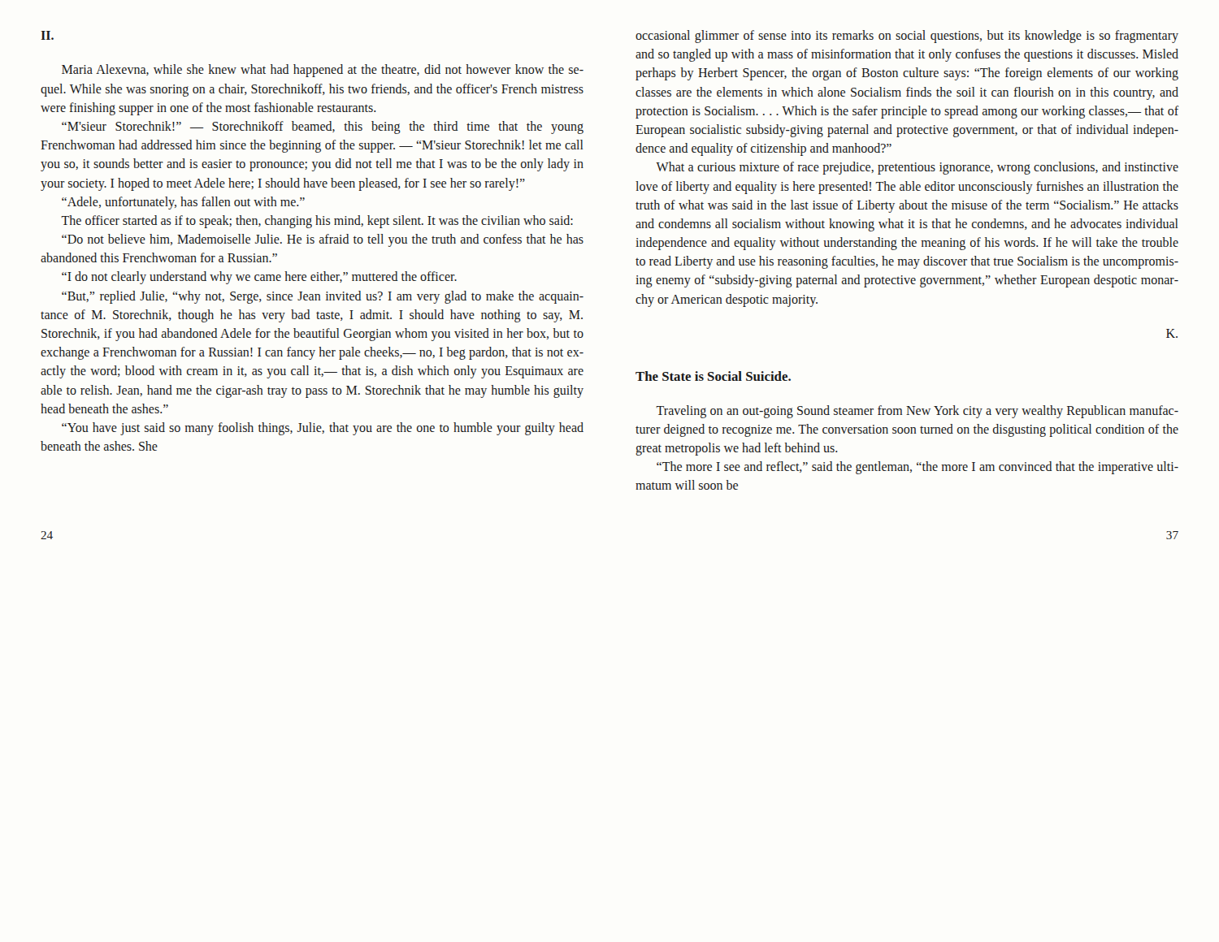II.
Maria Alexevna, while she knew what had happened at the theatre, did not however know the sequel. While she was snoring on a chair, Storechnikoff, his two friends, and the officer's French mistress were finishing supper in one of the most fashionable restaurants.
“M'sieur Storechnik!” — Storechnikoff beamed, this being the third time that the young Frenchwoman had addressed him since the beginning of the supper. — “M'sieur Storechnik! let me call you so, it sounds better and is easier to pronounce; you did not tell me that I was to be the only lady in your society. I hoped to meet Adele here; I should have been pleased, for I see her so rarely!”
“Adele, unfortunately, has fallen out with me.”
The officer started as if to speak; then, changing his mind, kept silent. It was the civilian who said:
“Do not believe him, Mademoiselle Julie. He is afraid to tell you the truth and confess that he has abandoned this Frenchwoman for a Russian.”
“I do not clearly understand why we came here either,” muttered the officer.
“But,” replied Julie, “why not, Serge, since Jean invited us? I am very glad to make the acquaintance of M. Storechnik, though he has very bad taste, I admit. I should have nothing to say, M. Storechnik, if you had abandoned Adele for the beautiful Georgian whom you visited in her box, but to exchange a Frenchwoman for a Russian! I can fancy her pale cheeks,— no, I beg pardon, that is not exactly the word; blood with cream in it, as you call it,— that is, a dish which only you Esquimaux are able to relish. Jean, hand me the cigar-ash tray to pass to M. Storechnik that he may humble his guilty head beneath the ashes.”
“You have just said so many foolish things, Julie, that you are the one to humble your guilty head beneath the ashes. She
24
occasional glimmer of sense into its remarks on social questions, but its knowledge is so fragmentary and so tangled up with a mass of misinformation that it only confuses the questions it discusses. Misled perhaps by Herbert Spencer, the organ of Boston culture says: “The foreign elements of our working classes are the elements in which alone Socialism finds the soil it can flourish on in this country, and protection is Socialism. . . . Which is the safer principle to spread among our working classes,— that of European socialistic subsidy-giving paternal and protective government, or that of individual independence and equality of citizenship and manhood?”
What a curious mixture of race prejudice, pretentious ignorance, wrong conclusions, and instinctive love of liberty and equality is here presented! The able editor unconsciously furnishes an illustration the truth of what was said in the last issue of Liberty about the misuse of the term “Socialism.” He attacks and condemns all socialism without knowing what it is that he condemns, and he advocates individual independence and equality without understanding the meaning of his words. If he will take the trouble to read Liberty and use his reasoning faculties, he may discover that true Socialism is the uncompromising enemy of “subsidy-giving paternal and protective government,” whether European despotic monarchy or American despotic majority.
K.
The State is Social Suicide.
Traveling on an out-going Sound steamer from New York city a very wealthy Republican manufacturer deigned to recognize me. The conversation soon turned on the disgusting political condition of the great metropolis we had left behind us.
“The more I see and reflect,” said the gentleman, “the more I am convinced that the imperative ultimatum will soon be
37